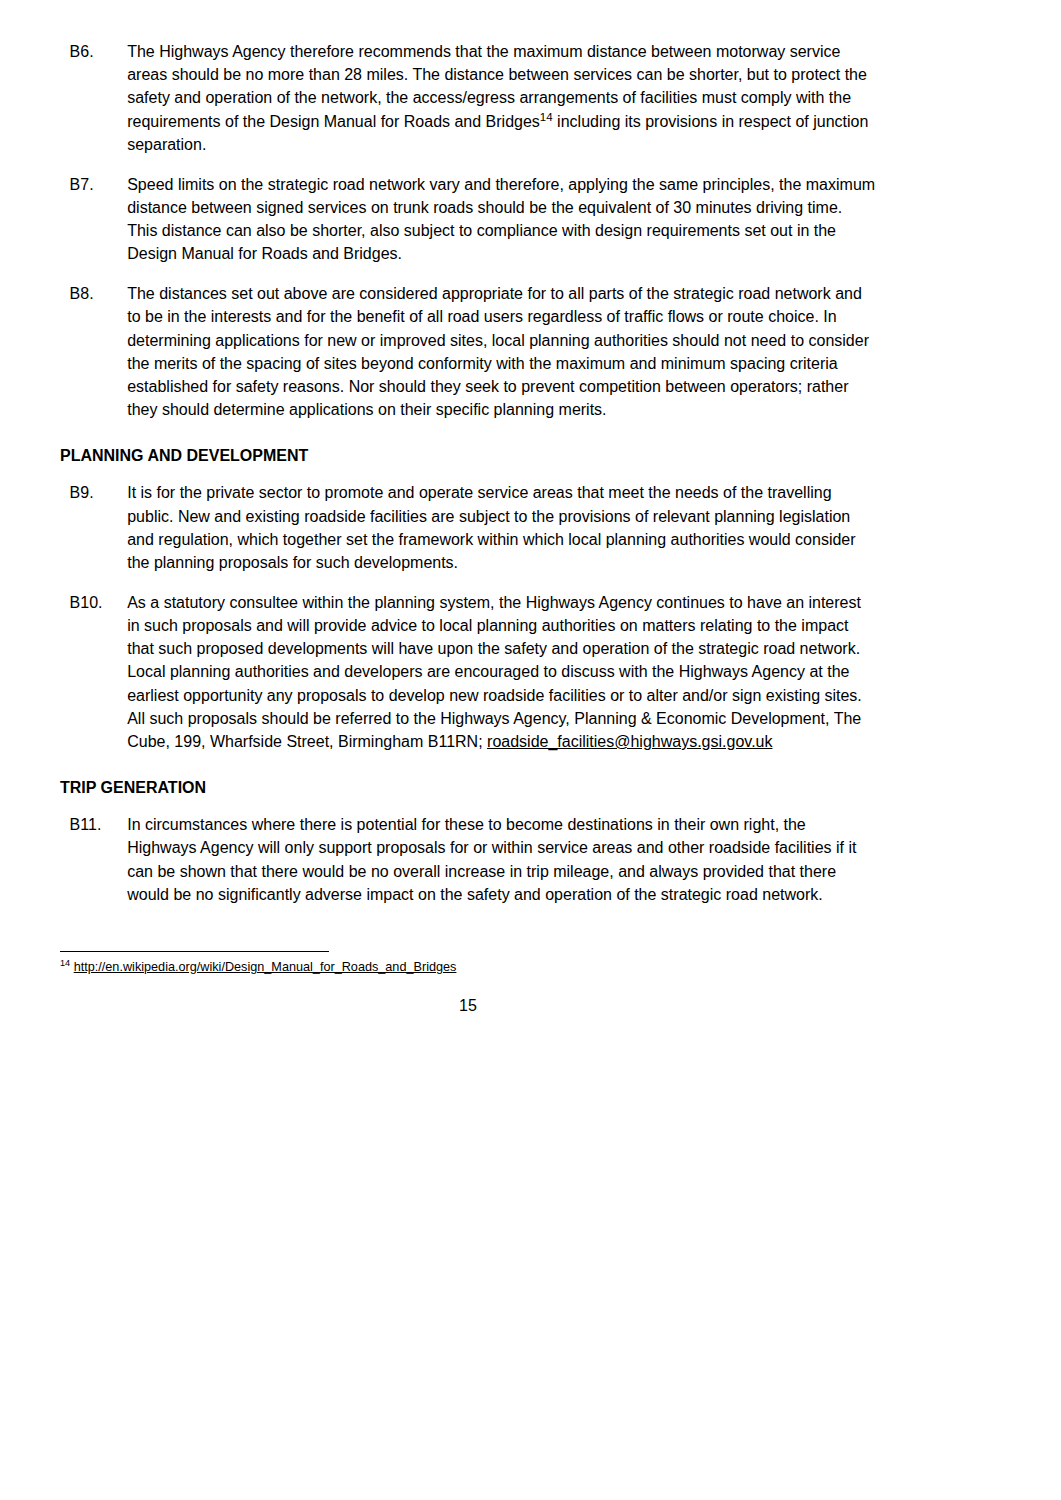B6.
The Highways Agency therefore recommends that the maximum distance between motorway service areas should be no more than 28 miles. The distance between services can be shorter, but to protect the safety and operation of the network, the access/egress arrangements of facilities must comply with the requirements of the Design Manual for Roads and Bridges14 including its provisions in respect of junction separation.
B7.
Speed limits on the strategic road network vary and therefore, applying the same principles, the maximum distance between signed services on trunk roads should be the equivalent of 30 minutes driving time. This distance can also be shorter, also subject to compliance with design requirements set out in the Design Manual for Roads and Bridges.
B8.
The distances set out above are considered appropriate for to all parts of the strategic road network and to be in the interests and for the benefit of all road users regardless of traffic flows or route choice. In determining applications for new or improved sites, local planning authorities should not need to consider the merits of the spacing of sites beyond conformity with the maximum and minimum spacing criteria established for safety reasons. Nor should they seek to prevent competition between operators; rather they should determine applications on their specific planning merits.
Planning and Development
B9.
It is for the private sector to promote and operate service areas that meet the needs of the travelling public. New and existing roadside facilities are subject to the provisions of relevant planning legislation and regulation, which together set the framework within which local planning authorities would consider the planning proposals for such developments.
B10.
As a statutory consultee within the planning system, the Highways Agency continues to have an interest in such proposals and will provide advice to local planning authorities on matters relating to the impact that such proposed developments will have upon the safety and operation of the strategic road network. Local planning authorities and developers are encouraged to discuss with the Highways Agency at the earliest opportunity any proposals to develop new roadside facilities or to alter and/or sign existing sites. All such proposals should be referred to the Highways Agency, Planning & Economic Development, The Cube, 199, Wharfside Street, Birmingham B11RN; roadside_facilities@highways.gsi.gov.uk
Trip Generation
B11.
In circumstances where there is potential for these to become destinations in their own right, the Highways Agency will only support proposals for or within service areas and other roadside facilities if it can be shown that there would be no overall increase in trip mileage, and always provided that there would be no significantly adverse impact on the safety and operation of the strategic road network.
14 http://en.wikipedia.org/wiki/Design_Manual_for_Roads_and_Bridges
15